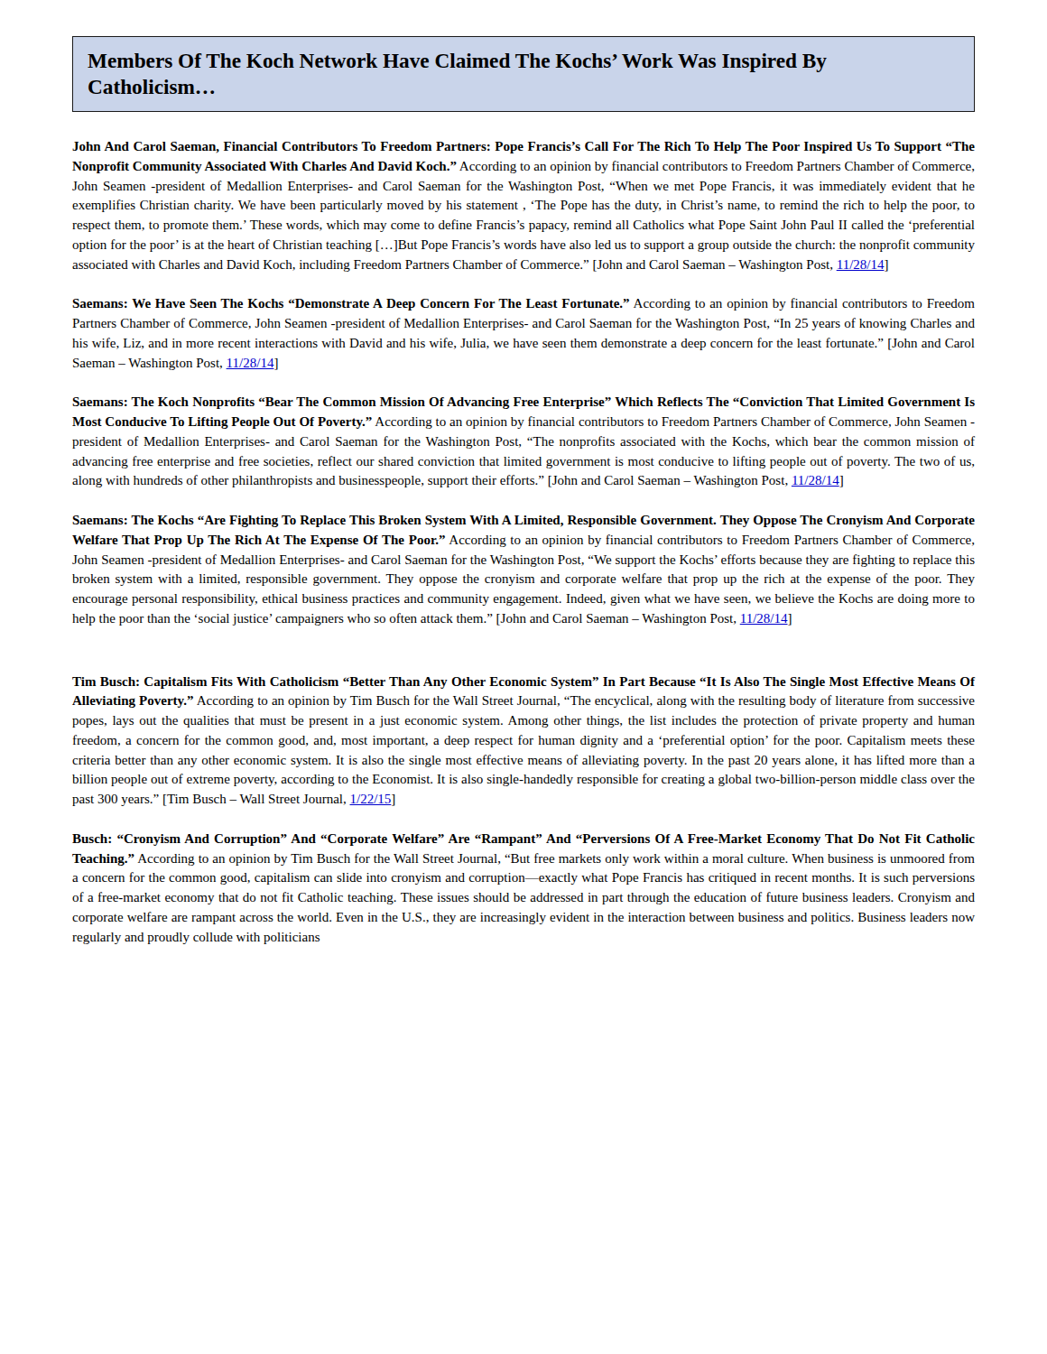Members Of The Koch Network Have Claimed The Kochs’ Work Was Inspired By Catholicism…
John And Carol Saeman, Financial Contributors To Freedom Partners: Pope Francis’s Call For The Rich To Help The Poor Inspired Us To Support “The Nonprofit Community Associated With Charles And David Koch.” According to an opinion by financial contributors to Freedom Partners Chamber of Commerce, John Seamen -president of Medallion Enterprises- and Carol Saeman for the Washington Post, “When we met Pope Francis, it was immediately evident that he exemplifies Christian charity. We have been particularly moved by his statement , ‘The Pope has the duty, in Christ’s name, to remind the rich to help the poor, to respect them, to promote them.’ These words, which may come to define Francis’s papacy, remind all Catholics what Pope Saint John Paul II called the ‘preferential option for the poor’ is at the heart of Christian teaching […]But Pope Francis’s words have also led us to support a group outside the church: the nonprofit community associated with Charles and David Koch, including Freedom Partners Chamber of Commerce.” [John and Carol Saeman – Washington Post, 11/28/14]
Saemans: We Have Seen The Kochs “Demonstrate A Deep Concern For The Least Fortunate.” According to an opinion by financial contributors to Freedom Partners Chamber of Commerce, John Seamen -president of Medallion Enterprises- and Carol Saeman for the Washington Post, “In 25 years of knowing Charles and his wife, Liz, and in more recent interactions with David and his wife, Julia, we have seen them demonstrate a deep concern for the least fortunate.” [John and Carol Saeman – Washington Post, 11/28/14]
Saemans: The Koch Nonprofits “Bear The Common Mission Of Advancing Free Enterprise” Which Reflects The “Conviction That Limited Government Is Most Conducive To Lifting People Out Of Poverty.” According to an opinion by financial contributors to Freedom Partners Chamber of Commerce, John Seamen -president of Medallion Enterprises- and Carol Saeman for the Washington Post, “The nonprofits associated with the Kochs, which bear the common mission of advancing free enterprise and free societies, reflect our shared conviction that limited government is most conducive to lifting people out of poverty. The two of us, along with hundreds of other philanthropists and businesspeople, support their efforts.” [John and Carol Saeman – Washington Post, 11/28/14]
Saemans: The Kochs “Are Fighting To Replace This Broken System With A Limited, Responsible Government. They Oppose The Cronyism And Corporate Welfare That Prop Up The Rich At The Expense Of The Poor.” According to an opinion by financial contributors to Freedom Partners Chamber of Commerce, John Seamen -president of Medallion Enterprises- and Carol Saeman for the Washington Post, “We support the Kochs’ efforts because they are fighting to replace this broken system with a limited, responsible government. They oppose the cronyism and corporate welfare that prop up the rich at the expense of the poor. They encourage personal responsibility, ethical business practices and community engagement. Indeed, given what we have seen, we believe the Kochs are doing more to help the poor than the ‘social justice’ campaigners who so often attack them.” [John and Carol Saeman – Washington Post, 11/28/14]
Tim Busch: Capitalism Fits With Catholicism “Better Than Any Other Economic System” In Part Because “It Is Also The Single Most Effective Means Of Alleviating Poverty.” According to an opinion by Tim Busch for the Wall Street Journal, “The encyclical, along with the resulting body of literature from successive popes, lays out the qualities that must be present in a just economic system. Among other things, the list includes the protection of private property and human freedom, a concern for the common good, and, most important, a deep respect for human dignity and a ‘preferential option’ for the poor. Capitalism meets these criteria better than any other economic system. It is also the single most effective means of alleviating poverty. In the past 20 years alone, it has lifted more than a billion people out of extreme poverty, according to the Economist. It is also single-handedly responsible for creating a global two-billion-person middle class over the past 300 years.” [Tim Busch – Wall Street Journal, 1/22/15]
Busch: “Cronyism And Corruption” And “Corporate Welfare” Are “Rampant” And “Perversions Of A Free-Market Economy That Do Not Fit Catholic Teaching.” According to an opinion by Tim Busch for the Wall Street Journal, “But free markets only work within a moral culture. When business is unmoored from a concern for the common good, capitalism can slide into cronyism and corruption—exactly what Pope Francis has critiqued in recent months. It is such perversions of a free-market economy that do not fit Catholic teaching. These issues should be addressed in part through the education of future business leaders. Cronyism and corporate welfare are rampant across the world. Even in the U.S., they are increasingly evident in the interaction between business and politics. Business leaders now regularly and proudly collude with politicians